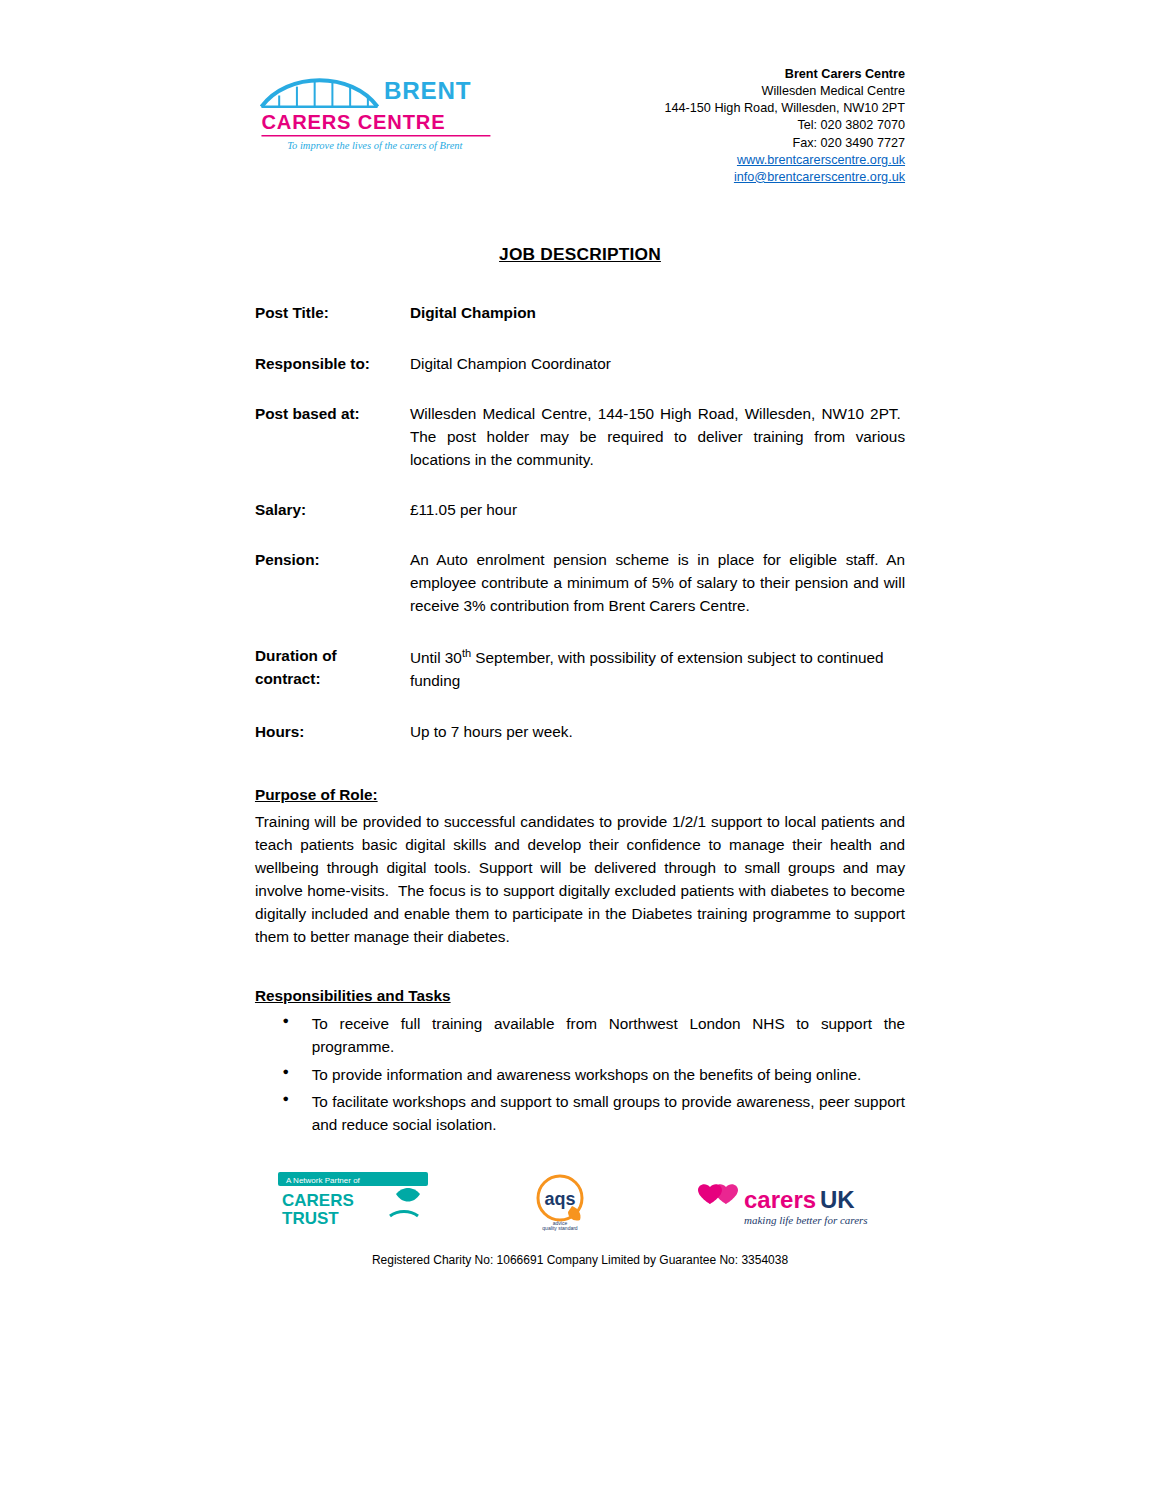BRENT CARERS CENTRE To improve the lives of the carers of Brent
Brent Carers Centre
Willesden Medical Centre
144-150 High Road, Willesden, NW10 2PT
Tel: 020 3802 7070
Fax: 020 3490 7727
www.brentcarerscentre.org.uk
info@brentcarerscentre.org.uk
JOB DESCRIPTION
Post Title:
Digital Champion
Responsible to:
Digital Champion Coordinator
Post based at:
Willesden Medical Centre, 144-150 High Road, Willesden, NW10 2PT. The post holder may be required to deliver training from various locations in the community.
Salary:
£11.05 per hour
Pension:
An Auto enrolment pension scheme is in place for eligible staff. An employee contribute a minimum of 5% of salary to their pension and will receive 3% contribution from Brent Carers Centre.
Duration of contract:
Until 30th September, with possibility of extension subject to continued funding
Hours:
Up to 7 hours per week.
Purpose of Role:
Training will be provided to successful candidates to provide 1/2/1 support to local patients and teach patients basic digital skills and develop their confidence to manage their health and wellbeing through digital tools. Support will be delivered through to small groups and may involve home-visits. The focus is to support digitally excluded patients with diabetes to become digitally included and enable them to participate in the Diabetes training programme to support them to better manage their diabetes.
Responsibilities and Tasks
To receive full training available from Northwest London NHS to support the programme.
To provide information and awareness workshops on the benefits of being online.
To facilitate workshops and support to small groups to provide awareness, peer support and reduce social isolation.
A Network Partner of CARERS TRUST
aqs advice quality standard
carers UK making life better for carers
Registered Charity No: 1066691 Company Limited by Guarantee No: 3354038